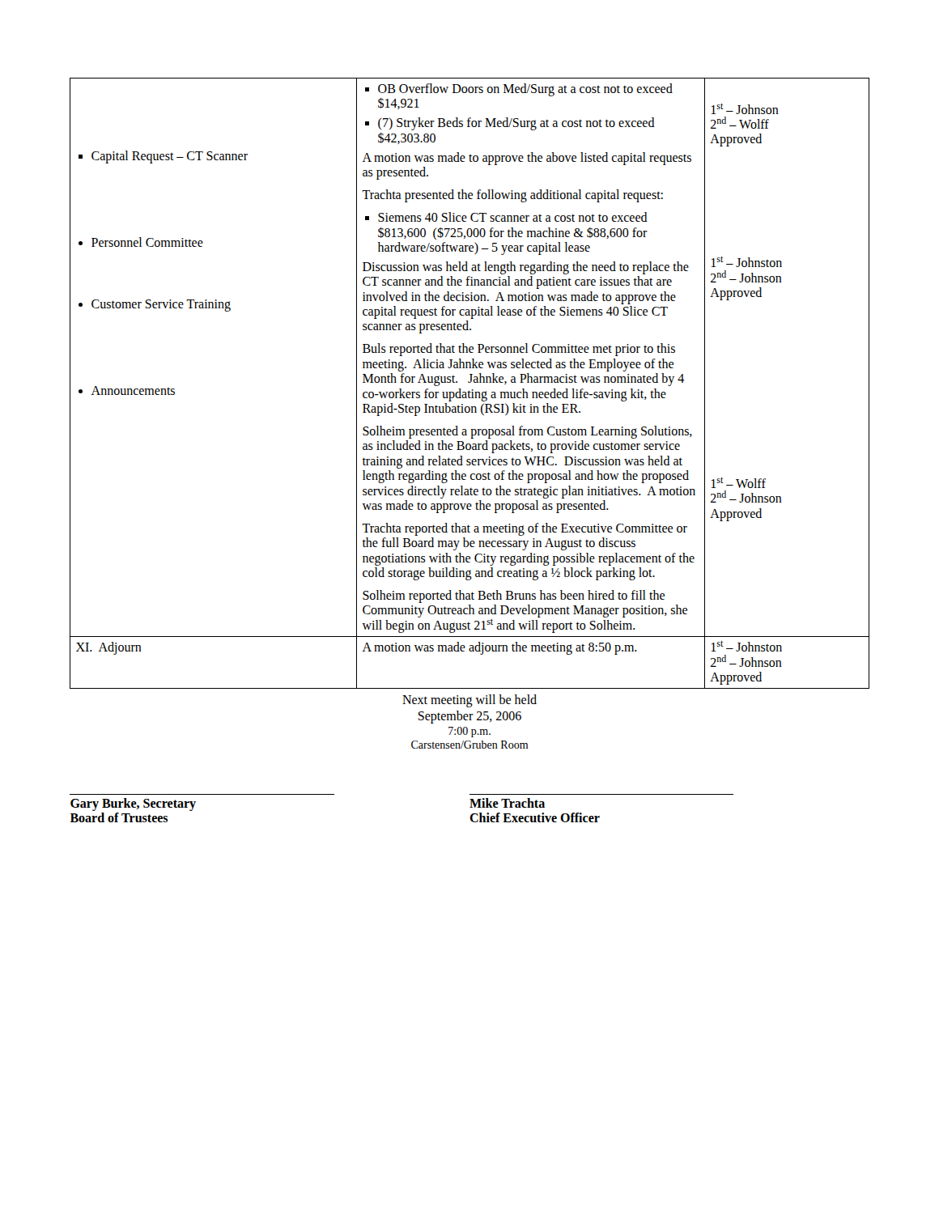| Capital Request – CT Scanner Personnel Committee Customer Service Training Announcements | OB Overflow Doors on Med/Surg at a cost not to exceed $14,921 (7) Stryker Beds for Med/Surg at a cost not to exceed $42,303.80 A motion was made to approve the above listed capital requests as presented. Trachta presented the following additional capital request: Siemens 40 Slice CT scanner at a cost not to exceed $813,600 ($725,000 for the machine & $88,600 for hardware/software) – 5 year capital lease Discussion was held at length regarding the need to replace the CT scanner and the financial and patient care issues that are involved in the decision. A motion was made to approve the capital request for capital lease of the Siemens 40 Slice CT scanner as presented. Buls reported that the Personnel Committee met prior to this meeting. Alicia Jahnke was selected as the Employee of the Month for August. Jahnke, a Pharmacist was nominated by 4 co-workers for updating a much needed life-saving kit, the Rapid-Step Intubation (RSI) kit in the ER. Solheim presented a proposal from Custom Learning Solutions, as included in the Board packets, to provide customer service training and related services to WHC. Discussion was held at length regarding the cost of the proposal and how the proposed services directly relate to the strategic plan initiatives. A motion was made to approve the proposal as presented. Trachta reported that a meeting of the Executive Committee or the full Board may be necessary in August to discuss negotiations with the City regarding possible replacement of the cold storage building and creating a ½ block parking lot. Solheim reported that Beth Bruns has been hired to fill the Community Outreach and Development Manager position, she will begin on August 21 st and will report to Solheim. | 1 st – Johnson 2 nd – Wolff Approved 1 st – Johnston 2 nd – Johnson Approved 1 st – Wolff 2 nd – Johnson Approved |
| XI. Adjourn | A motion was made adjourn the meeting at 8:50 p.m. | 1 st – Johnston 2 nd – Johnson Approved |
Next meeting will be held
September 25, 2006
7:00 p.m.
Carstensen/Gruben Room
| Gary Burke, Secretary Board of Trustees | Mike Trachta Chief Executive Officer |